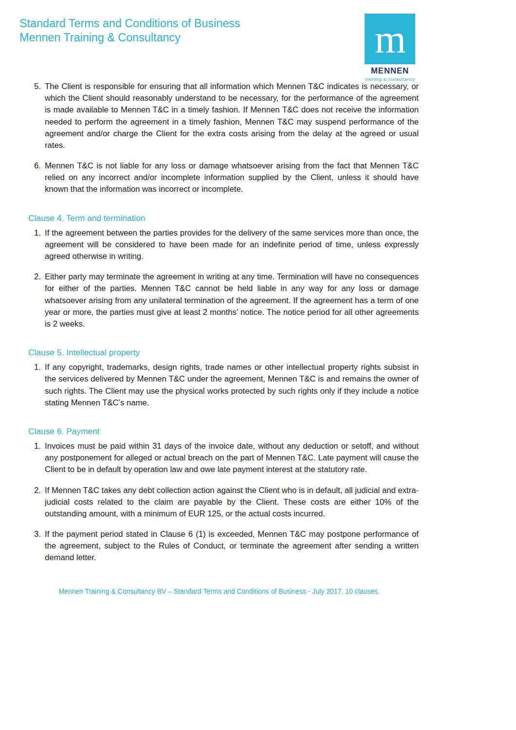Standard Terms and Conditions of Business
Mennen Training & Consultancy
m
MENNEN
training & consultancy
5. The Client is responsible for ensuring that all information which Mennen T&C indicates is necessary, or which the Client should reasonably understand to be necessary, for the performance of the agreement is made available to Mennen T&C in a timely fashion. If Mennen T&C does not receive the information needed to perform the agreement in a timely fashion, Mennen T&C may suspend performance of the agreement and/or charge the Client for the extra costs arising from the delay at the agreed or usual rates.
6. Mennen T&C is not liable for any loss or damage whatsoever arising from the fact that Mennen T&C relied on any incorrect and/or incomplete information supplied by the Client, unless it should have known that the information was incorrect or incomplete.
Clause 4. Term and termination
1. If the agreement between the parties provides for the delivery of the same services more than once, the agreement will be considered to have been made for an indefinite period of time, unless expressly agreed otherwise in writing.
2. Either party may terminate the agreement in writing at any time. Termination will have no consequences for either of the parties. Mennen T&C cannot be held liable in any way for any loss or damage whatsoever arising from any unilateral termination of the agreement. If the agreement has a term of one year or more, the parties must give at least 2 months’ notice. The notice period for all other agreements is 2 weeks.
Clause 5. Intellectual property
1. If any copyright, trademarks, design rights, trade names or other intellectual property rights subsist in the services delivered by Mennen T&C under the agreement, Mennen T&C is and remains the owner of such rights. The Client may use the physical works protected by such rights only if they include a notice stating Mennen T&C’s name.
Clause 6. Payment
1. Invoices must be paid within 31 days of the invoice date, without any deduction or setoff, and without any postponement for alleged or actual breach on the part of Mennen T&C. Late payment will cause the Client to be in default by operation law and owe late payment interest at the statutory rate.
2. If Mennen T&C takes any debt collection action against the Client who is in default, all judicial and extra-judicial costs related to the claim are payable by the Client. These costs are either 10% of the outstanding amount, with a minimum of EUR 125, or the actual costs incurred.
3. If the payment period stated in Clause 6 (1) is exceeded, Mennen T&C may postpone performance of the agreement, subject to the Rules of Conduct, or terminate the agreement after sending a written demand letter.
Mennen Training & Consultancy BV – Standard Terms and Conditions of Business - July 2017, 10 clauses.